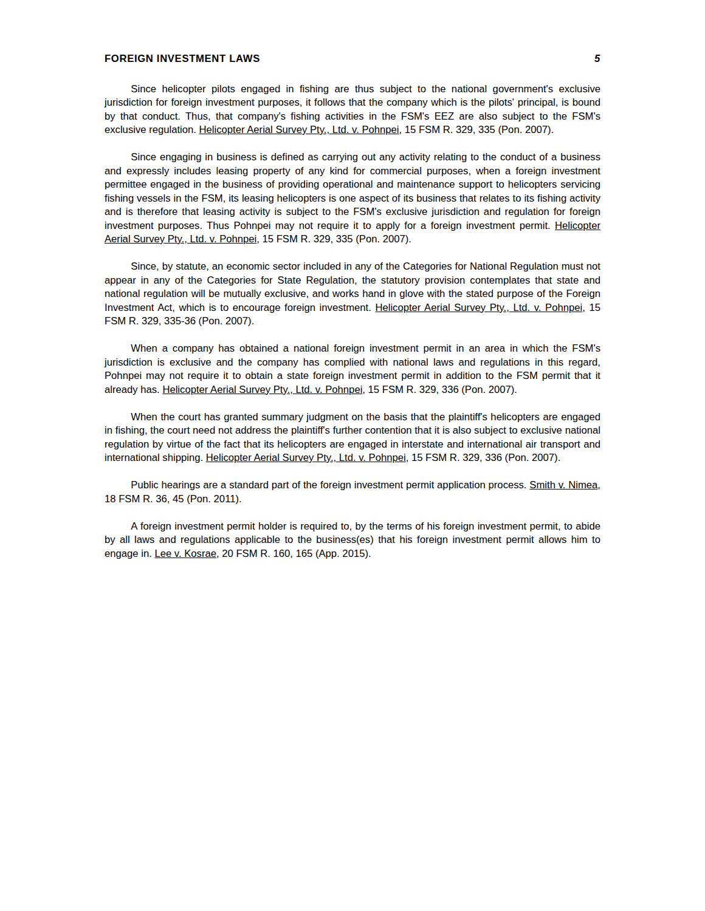Foreign Investment Laws 5
Since helicopter pilots engaged in fishing are thus subject to the national government's exclusive jurisdiction for foreign investment purposes, it follows that the company which is the pilots' principal, is bound by that conduct. Thus, that company's fishing activities in the FSM's EEZ are also subject to the FSM's exclusive regulation. Helicopter Aerial Survey Pty., Ltd. v. Pohnpei, 15 FSM R. 329, 335 (Pon. 2007).
Since engaging in business is defined as carrying out any activity relating to the conduct of a business and expressly includes leasing property of any kind for commercial purposes, when a foreign investment permittee engaged in the business of providing operational and maintenance support to helicopters servicing fishing vessels in the FSM, its leasing helicopters is one aspect of its business that relates to its fishing activity and is therefore that leasing activity is subject to the FSM's exclusive jurisdiction and regulation for foreign investment purposes. Thus Pohnpei may not require it to apply for a foreign investment permit. Helicopter Aerial Survey Pty., Ltd. v. Pohnpei, 15 FSM R. 329, 335 (Pon. 2007).
Since, by statute, an economic sector included in any of the Categories for National Regulation must not appear in any of the Categories for State Regulation, the statutory provision contemplates that state and national regulation will be mutually exclusive, and works hand in glove with the stated purpose of the Foreign Investment Act, which is to encourage foreign investment. Helicopter Aerial Survey Pty., Ltd. v. Pohnpei, 15 FSM R. 329, 335-36 (Pon. 2007).
When a company has obtained a national foreign investment permit in an area in which the FSM's jurisdiction is exclusive and the company has complied with national laws and regulations in this regard, Pohnpei may not require it to obtain a state foreign investment permit in addition to the FSM permit that it already has. Helicopter Aerial Survey Pty., Ltd. v. Pohnpei, 15 FSM R. 329, 336 (Pon. 2007).
When the court has granted summary judgment on the basis that the plaintiff's helicopters are engaged in fishing, the court need not address the plaintiff's further contention that it is also subject to exclusive national regulation by virtue of the fact that its helicopters are engaged in interstate and international air transport and international shipping. Helicopter Aerial Survey Pty., Ltd. v. Pohnpei, 15 FSM R. 329, 336 (Pon. 2007).
Public hearings are a standard part of the foreign investment permit application process. Smith v. Nimea, 18 FSM R. 36, 45 (Pon. 2011).
A foreign investment permit holder is required to, by the terms of his foreign investment permit, to abide by all laws and regulations applicable to the business(es) that his foreign investment permit allows him to engage in. Lee v. Kosrae, 20 FSM R. 160, 165 (App. 2015).